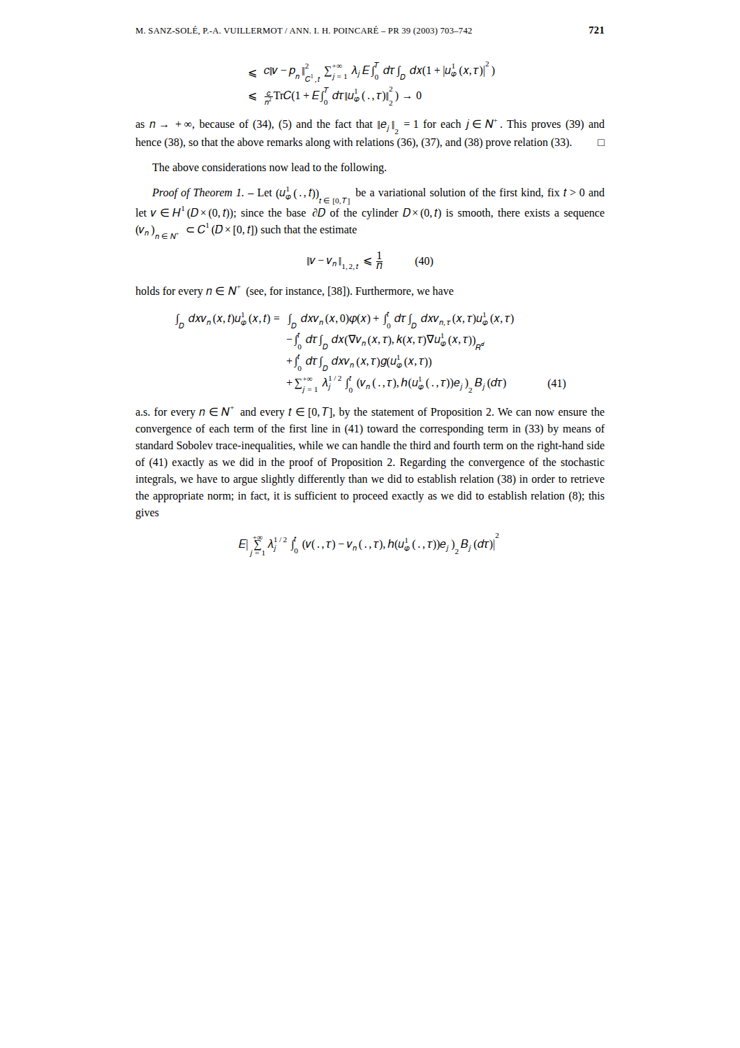M. Sanz-Solé, P.-A. Vuillermot / Ann. I. H. Poincaré – PR 39 (2003) 703–742 721
⩽
c ‖v−pn‖ C1,t 2 ∑ j=1 +∞ λj E ∫ 0 T dτ ∫ D dx ( 1+ |uφ1(x,τ)| 2 )
⩽
cn2 Tr C ( 1+ E ∫ 0 T dτ ‖uφ1(.,τ)‖ 2 2 ) → 0
as n→+∞, because of (34), (5) and the fact that ‖ej‖2=1 for each j∈N+. This proves (39) and hence (38), so that the above remarks along with relations (36), (37), and (38) prove relation (33). □
The above considerations now lead to the following.
Proof of Theorem 1. – Let (uφ1(.,t))t∈[0,T] be a variational solution of the first kind, fix t>0 and let v∈H1(D×(0,t)); since the base ∂D of the cylinder D×(0,t) is smooth, there exists a sequence (vn)n∈N+⊂C1(D¯×[0,t]) such that the estimate
‖v−vn‖ 1,2,t ⩽ 1n
(40)
holds for every n∈N+ (see, for instance, [38]). Furthermore, we have
∫D dx vn(x,t) uφ1(x,t) =
∫D dx vn(x,0) φ(x) + ∫0t dτ ∫D dx vn,τ(x,τ) uφ1(x,τ)
− ∫0t dτ ∫D dx ( ∇vn(x,τ) , k(x,τ) ∇uφ1(x,τ) ) Rd
+ ∫0t dτ ∫D dx vn(x,τ) g (uφ1(x,τ))
+ ∑ j=1 +∞ λj1/2 ∫0t ( vn(.,τ) , h(uφ1(.,τ)) ej ) 2 Bj(dτ)
(41)
a.s. for every n∈N+ and every t∈[0,T], by the statement of Proposition 2. We can now ensure the convergence of each term of the first line in (41) toward the corresponding term in (33) by means of standard Sobolev trace-inequalities, while we can handle the third and fourth term on the right-hand side of (41) exactly as we did in the proof of Proposition 2. Regarding the convergence of the stochastic integrals, we have to argue slightly differently than we did to establish relation (38) in order to retrieve the appropriate norm; in fact, it is sufficient to proceed exactly as we did to establish relation (8); this gives
E | ∑ j=1 +∞ λj1/2 ∫0t ( v(.,τ) − vn(.,τ) , h(uφ1(.,τ)) ej ) 2 Bj(dτ) | 2